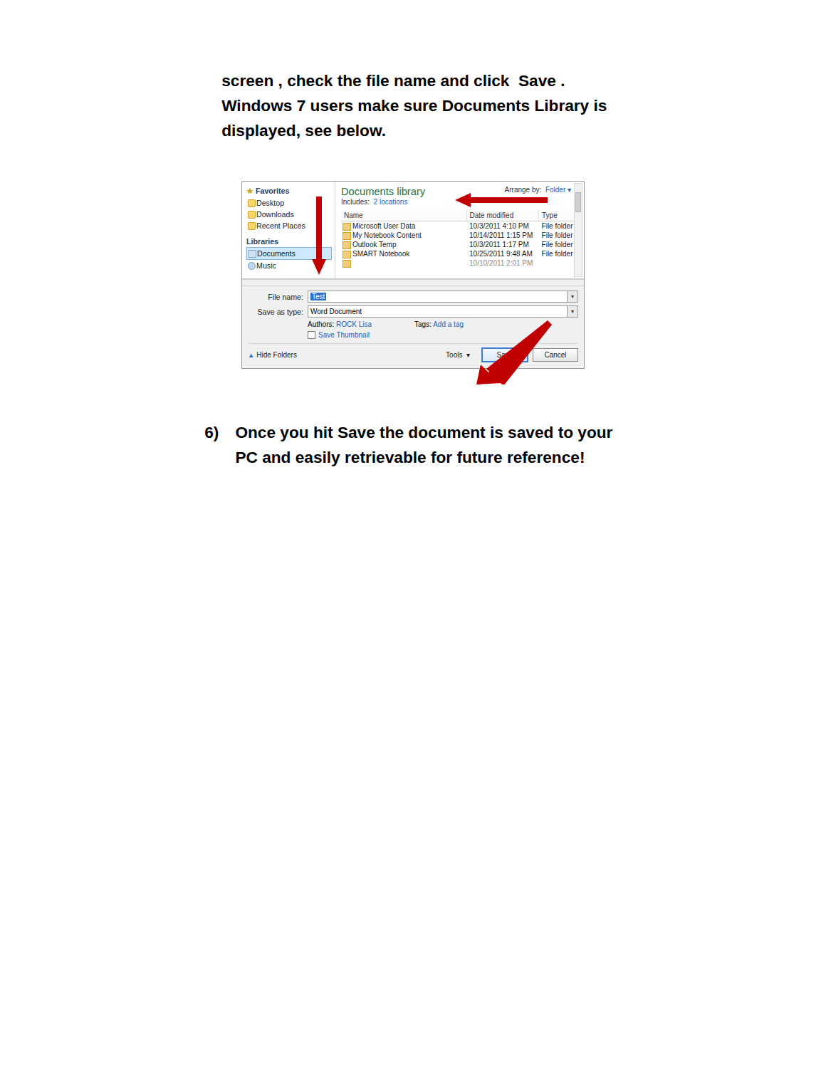screen , check the file name and click Save . Windows 7 users make sure Documents Library is displayed, see below.
★ Favorites
Desktop
Downloads
Recent Places
Libraries
Documents
Music
Arrange by: Folder ▾
Documents library
Includes: 2 locations
| Name | Date modified | Type |
| --- | --- | --- |
| Microsoft User Data | 10/3/2011 4:10 PM | File folder |
| My Notebook Content | 10/14/2011 1:15 PM | File folder |
| Outlook Temp | 10/3/2011 1:17 PM | File folder |
| SMART Notebook | 10/25/2011 9:48 AM | File folder |
| | 10/10/2011 2:01 PM | |
File name:
Test ▾
Save as type:
Word Document ▾
Authors: ROCK Lisa
Tags: Add a tag
Save Thumbnail
▲Hide Folders
Tools ▾
Save
Cancel
Once you hit Save the document is saved to your PC and easily retrievable for future reference!